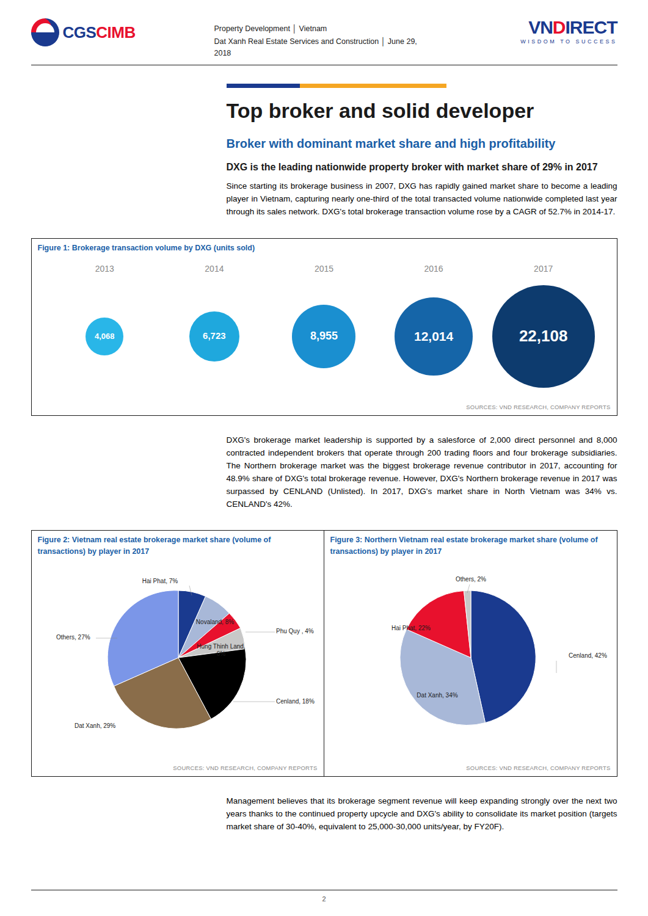CGS CIMB
Property Development │ Vietnam
Dat Xanh Real Estate Services and Construction │ June 29, 2018
VN DIRECT
WISDOM TO SUCCESS
Top broker and solid developer
Broker with dominant market share and high profitability
DXG is the leading nationwide property broker with market share of 29% in 2017
Since starting its brokerage business in 2007, DXG has rapidly gained market share to become a leading player in Vietnam, capturing nearly one-third of the total transacted volume nationwide completed last year through its sales network. DXG's total brokerage transaction volume rose by a CAGR of 52.7% in 2014-17.
Figure 1: Brokerage transaction volume by DXG (units sold)
2013 2014 2015 2016 2017
4,068
6,723
8,955
12,014
22,108
SOURCES: VND RESEARCH, COMPANY REPORTS
DXG's brokerage market leadership is supported by a salesforce of 2,000 direct personnel and 8,000 contracted independent brokers that operate through 200 trading floors and four brokerage subsidiaries. The Northern brokerage market was the biggest brokerage revenue contributor in 2017, accounting for 48.9% share of DXG's total brokerage revenue. However, DXG's Northern brokerage revenue in 2017 was surpassed by CENLAND (Unlisted). In 2017, DXG's market share in North Vietnam was 34% vs. CENLAND's 42%.
Figure 2: Vietnam real estate brokerage market share (volume of transactions) by player in 2017
Hai Phat, 7% Novaland, 8% Phu Quy , 4% Hung Thinh Land, 6% Cenland, 18% Dat Xanh, 29% Others, 27%
SOURCES: VND RESEARCH, COMPANY REPORTS
Figure 3: Northern Vietnam real estate brokerage market share (volume of transactions) by player in 2017
Others, 2% Cenland, 42% Dat Xanh, 34% Hai Phat, 22%
SOURCES: VND RESEARCH, COMPANY REPORTS
Management believes that its brokerage segment revenue will keep expanding strongly over the next two years thanks to the continued property upcycle and DXG's ability to consolidate its market position (targets market share of 30-40%, equivalent to 25,000-30,000 units/year, by FY20F).
2